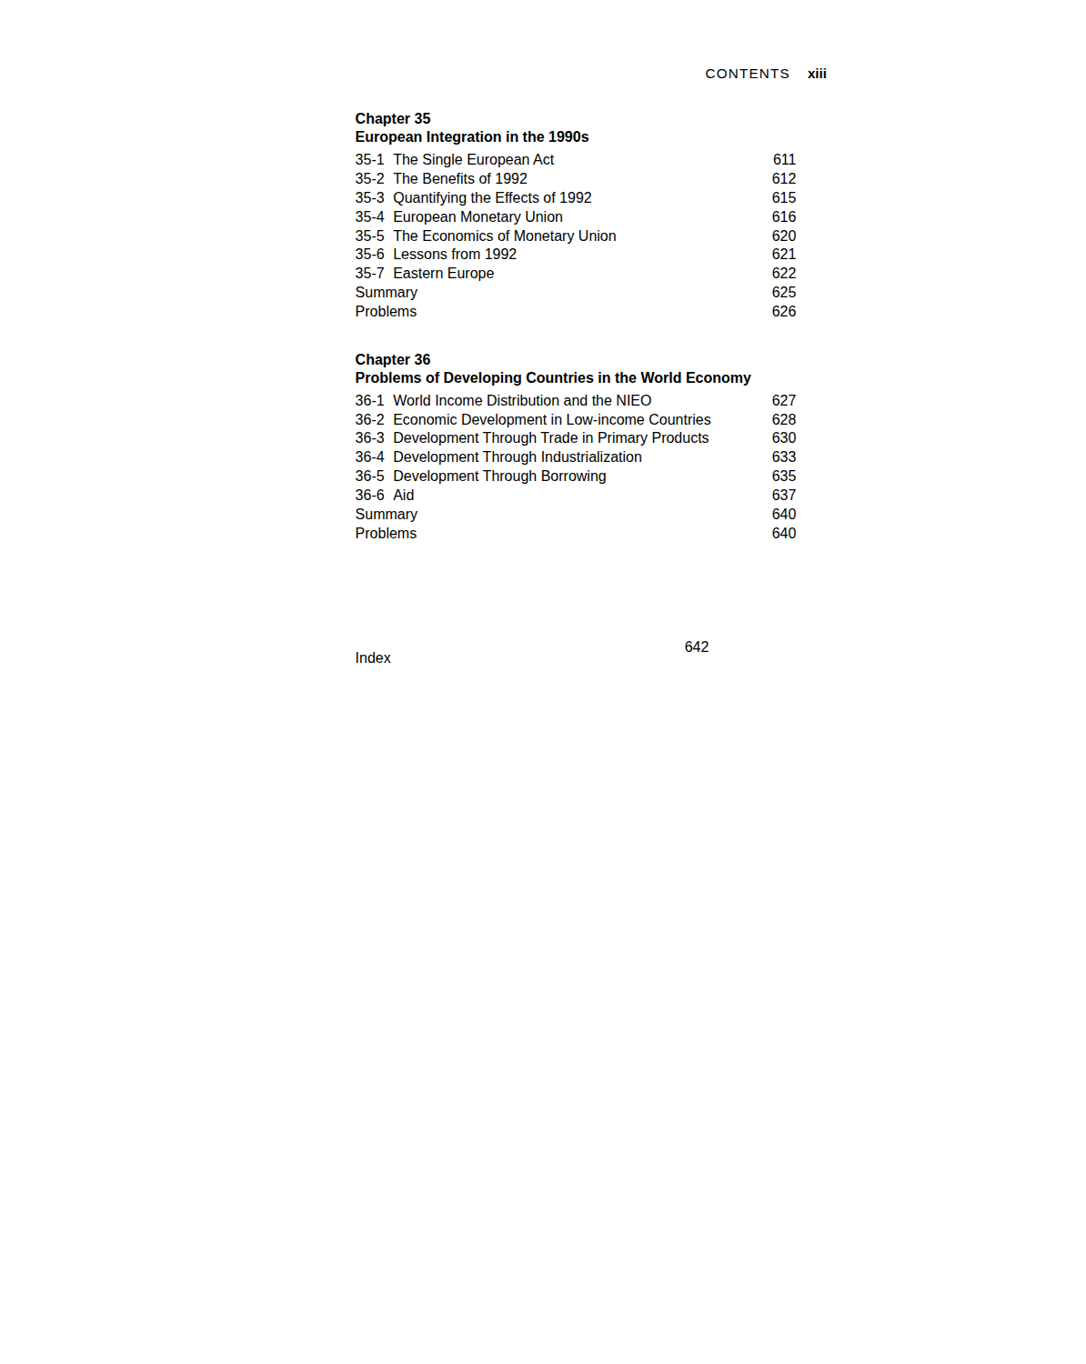CONTENTS xiii
Chapter 35
European Integration in the 1990s
| 35-1 | The Single European Act | 611 |
| 35-2 | The Benefits of 1992 | 612 |
| 35-3 | Quantifying the Effects of 1992 | 615 |
| 35-4 | European Monetary Union | 616 |
| 35-5 | The Economics of Monetary Union | 620 |
| 35-6 | Lessons from 1992 | 621 |
| 35-7 | Eastern Europe | 622 |
| Summary | 625 |
| Problems | 626 |
Chapter 36
Problems of Developing Countries in the World Economy
| 36-1 | World Income Distribution and the NIEO | 627 |
| 36-2 | Economic Development in Low-income Countries | 628 |
| 36-3 | Development Through Trade in Primary Products | 630 |
| 36-4 | Development Through Industrialization | 633 |
| 36-5 | Development Through Borrowing | 635 |
| 36-6 | Aid | 637 |
| Summary | 640 |
| Problems | 640 |
| Index | 642 |